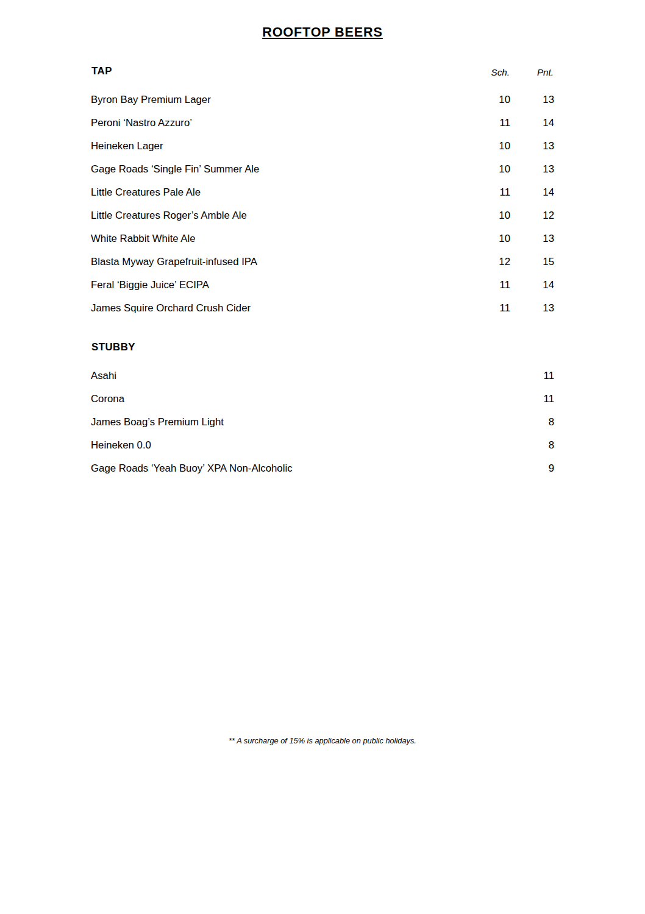ROOFTOP BEERS
| TAP | Sch. | Pnt. |
| --- | --- | --- |
| Byron Bay Premium Lager | 10 | 13 |
| Peroni ‘Nastro Azzuro’ | 11 | 14 |
| Heineken Lager | 10 | 13 |
| Gage Roads ‘Single Fin’ Summer Ale | 10 | 13 |
| Little Creatures Pale Ale | 11 | 14 |
| Little Creatures Roger’s Amble Ale | 10 | 12 |
| White Rabbit White Ale | 10 | 13 |
| Blasta Myway Grapefruit-infused IPA | 12 | 15 |
| Feral ‘Biggie Juice’ ECIPA | 11 | 14 |
| James Squire Orchard Crush Cider | 11 | 13 |
| STUBBY |
| Asahi | | 11 |
| Corona | | 11 |
| James Boag’s Premium Light | | 8 |
| Heineken 0.0 | | 8 |
| Gage Roads ‘Yeah Buoy’ XPA Non-Alcoholic | | 9 |
** A surcharge of 15% is applicable on public holidays.